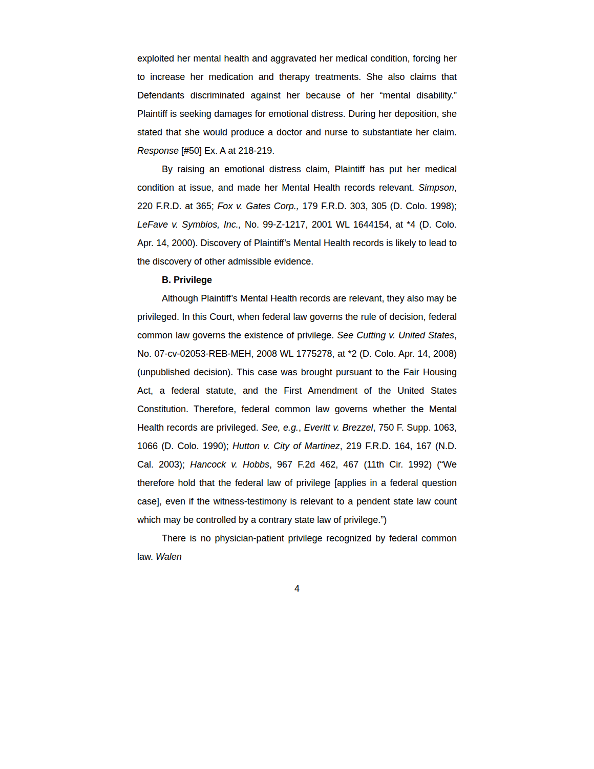exploited her mental health and aggravated her medical condition, forcing her to increase her medication and therapy treatments. She also claims that Defendants discriminated against her because of her “mental disability.” Plaintiff is seeking damages for emotional distress. During her deposition, she stated that she would produce a doctor and nurse to substantiate her claim. Response [#50] Ex. A at 218-219.
By raising an emotional distress claim, Plaintiff has put her medical condition at issue, and made her Mental Health records relevant. Simpson, 220 F.R.D. at 365; Fox v. Gates Corp., 179 F.R.D. 303, 305 (D. Colo. 1998); LeFave v. Symbios, Inc., No. 99-Z-1217, 2001 WL 1644154, at *4 (D. Colo. Apr. 14, 2000). Discovery of Plaintiff’s Mental Health records is likely to lead to the discovery of other admissible evidence.
B. Privilege
Although Plaintiff’s Mental Health records are relevant, they also may be privileged. In this Court, when federal law governs the rule of decision, federal common law governs the existence of privilege. See Cutting v. United States, No. 07-cv-02053-REB-MEH, 2008 WL 1775278, at *2 (D. Colo. Apr. 14, 2008) (unpublished decision). This case was brought pursuant to the Fair Housing Act, a federal statute, and the First Amendment of the United States Constitution. Therefore, federal common law governs whether the Mental Health records are privileged. See, e.g., Everitt v. Brezzel, 750 F. Supp. 1063, 1066 (D. Colo. 1990); Hutton v. City of Martinez, 219 F.R.D. 164, 167 (N.D. Cal. 2003); Hancock v. Hobbs, 967 F.2d 462, 467 (11th Cir. 1992) (“We therefore hold that the federal law of privilege [applies in a federal question case], even if the witness-testimony is relevant to a pendent state law count which may be controlled by a contrary state law of privilege.”)
There is no physician-patient privilege recognized by federal common law. Walen
4